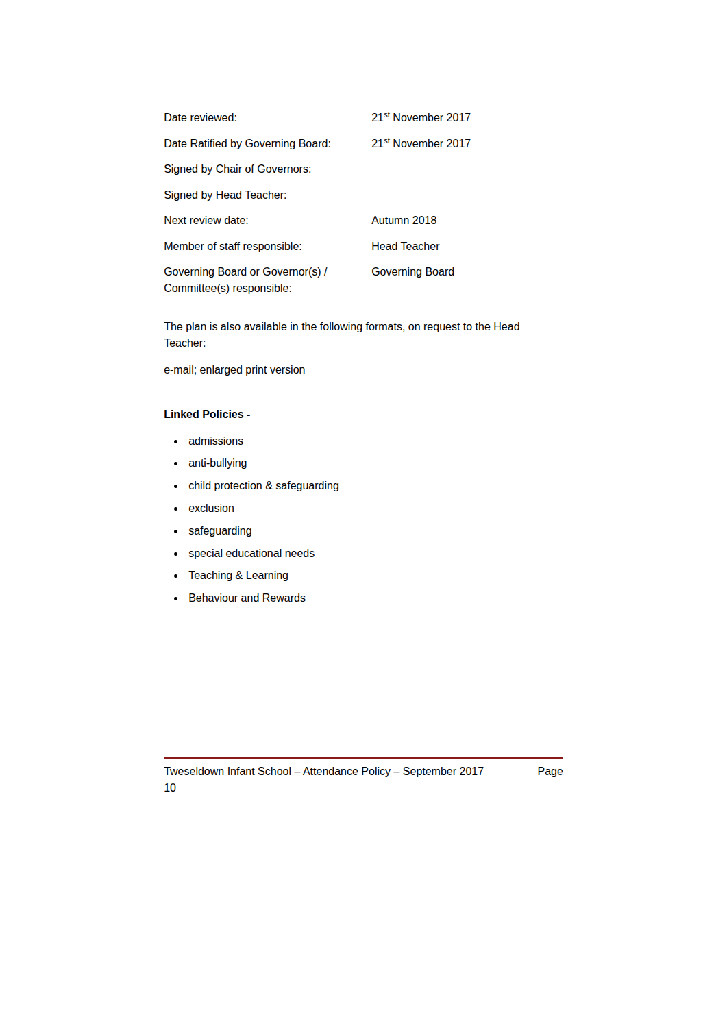| Date reviewed: | 21 st November 2017 |
| Date Ratified by Governing Board: | 21 st November 2017 |
| Signed by Chair of Governors: | |
| Signed by Head Teacher: | |
| Next review date: | Autumn 2018 |
| Member of staff responsible: | Head Teacher |
| Governing Board or Governor(s) / Committee(s) responsible: | Governing Board |
The plan is also available in the following formats, on request to the Head Teacher:
e-mail; enlarged print version
Linked Policies -
admissions
anti-bullying
child protection & safeguarding
exclusion
safeguarding
special educational needs
Teaching & Learning
Behaviour and Rewards
Tweseldown Infant School – Attendance Policy – September 2017 Page
10